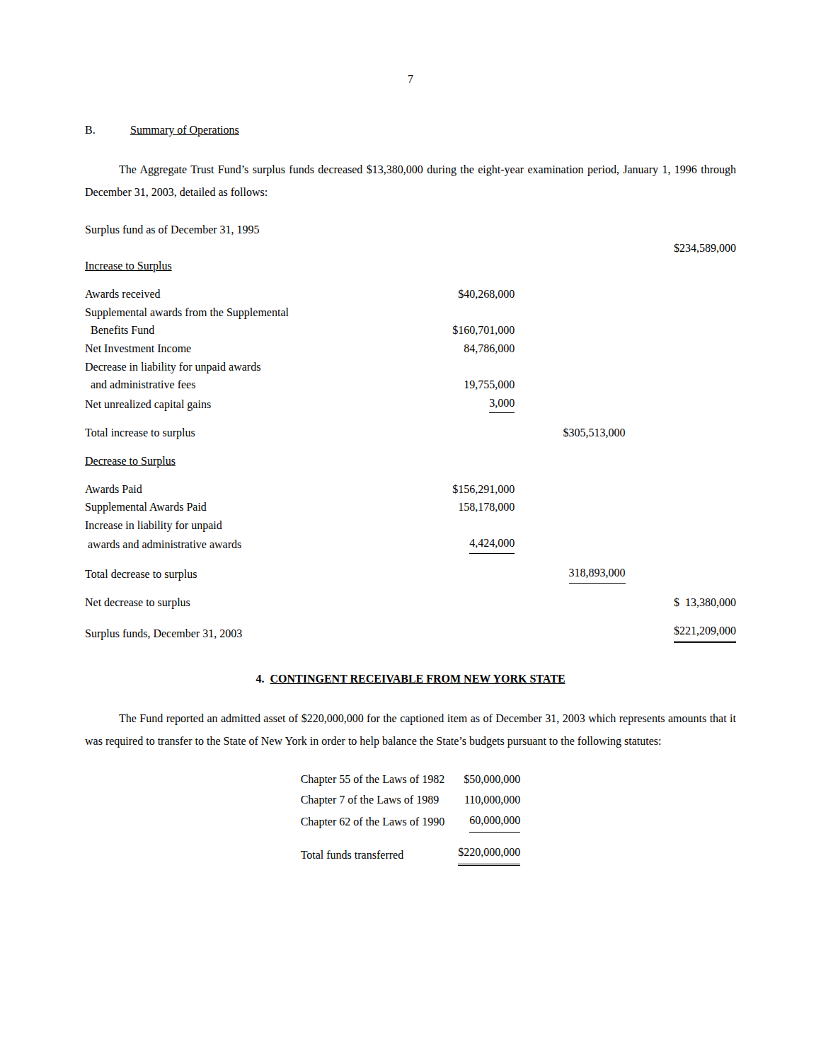7
B. Summary of Operations
The Aggregate Trust Fund’s surplus funds decreased $13,380,000 during the eight-year examination period, January 1, 1996 through December 31, 2003, detailed as follows:
| Surplus fund as of December 31, 1995 | | |
| | | | $234,589,000 |
| Increase to Surplus | | | |
| Awards received | $40,268,000 | | |
| Supplemental awards from the Supplemental | | | |
| Benefits Fund | $160,701,000 | | |
| Net Investment Income | 84,786,000 | | |
| Decrease in liability for unpaid awards | | | |
| and administrative fees | 19,755,000 | | |
| Net unrealized capital gains | 3,000 | | |
| Total increase to surplus | | $305,513,000 | |
| Decrease to Surplus | | | |
| Awards Paid | $156,291,000 | | |
| Supplemental Awards Paid | 158,178,000 | | |
| Increase in liability for unpaid | | | |
| awards and administrative awards | 4,424,000 | | |
| Total decrease to surplus | | 318,893,000 | |
| Net decrease to surplus | | | $ 13,380,000 |
| Surplus funds, December 31, 2003 | | | $221,209,000 |
4. CONTINGENT RECEIVABLE FROM NEW YORK STATE
The Fund reported an admitted asset of $220,000,000 for the captioned item as of December 31, 2003 which represents amounts that it was required to transfer to the State of New York in order to help balance the State’s budgets pursuant to the following statutes:
| Chapter 55 of the Laws of 1982 | $50,000,000 |
| Chapter 7 of the Laws of 1989 | 110,000,000 |
| Chapter 62 of the Laws of 1990 | 60,000,000 |
| Total funds transferred | $220,000,000 |